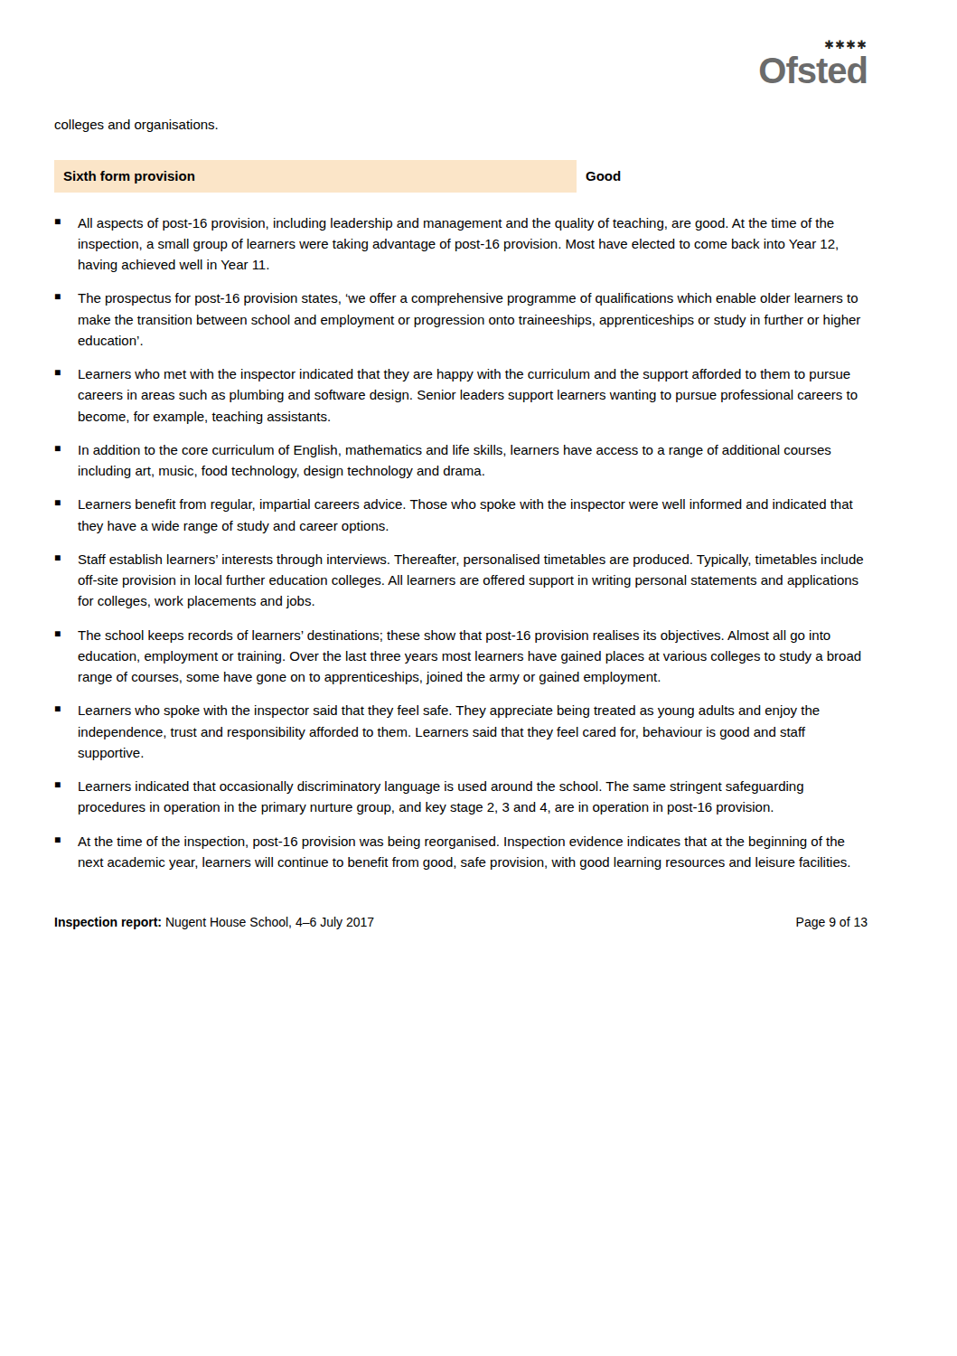✱✱✱✱
Ofsted
colleges and organisations.
Sixth form provision
Good
All aspects of post-16 provision, including leadership and management and the quality of teaching, are good. At the time of the inspection, a small group of learners were taking advantage of post-16 provision. Most have elected to come back into Year 12, having achieved well in Year 11.
The prospectus for post-16 provision states, ‘we offer a comprehensive programme of qualifications which enable older learners to make the transition between school and employment or progression onto traineeships, apprenticeships or study in further or higher education’.
Learners who met with the inspector indicated that they are happy with the curriculum and the support afforded to them to pursue careers in areas such as plumbing and software design. Senior leaders support learners wanting to pursue professional careers to become, for example, teaching assistants.
In addition to the core curriculum of English, mathematics and life skills, learners have access to a range of additional courses including art, music, food technology, design technology and drama.
Learners benefit from regular, impartial careers advice. Those who spoke with the inspector were well informed and indicated that they have a wide range of study and career options.
Staff establish learners’ interests through interviews. Thereafter, personalised timetables are produced. Typically, timetables include off-site provision in local further education colleges. All learners are offered support in writing personal statements and applications for colleges, work placements and jobs.
The school keeps records of learners’ destinations; these show that post-16 provision realises its objectives. Almost all go into education, employment or training. Over the last three years most learners have gained places at various colleges to study a broad range of courses, some have gone on to apprenticeships, joined the army or gained employment.
Learners who spoke with the inspector said that they feel safe. They appreciate being treated as young adults and enjoy the independence, trust and responsibility afforded to them. Learners said that they feel cared for, behaviour is good and staff supportive.
Learners indicated that occasionally discriminatory language is used around the school. The same stringent safeguarding procedures in operation in the primary nurture group, and key stage 2, 3 and 4, are in operation in post-16 provision.
At the time of the inspection, post-16 provision was being reorganised. Inspection evidence indicates that at the beginning of the next academic year, learners will continue to benefit from good, safe provision, with good learning resources and leisure facilities.
Inspection report: Nugent House School, 4–6 July 2017
Page 9 of 13